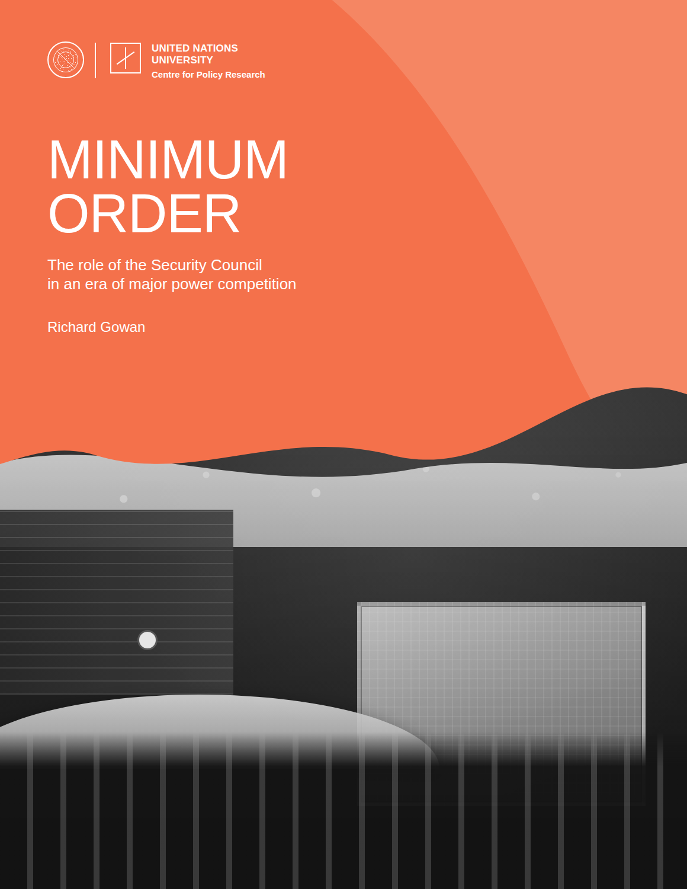UNITED NATIONS
UNIVERSITY
Centre for Policy Research
MINIMUM ORDER
The role of the Security Council
in an era of major power competition
Richard Gowan